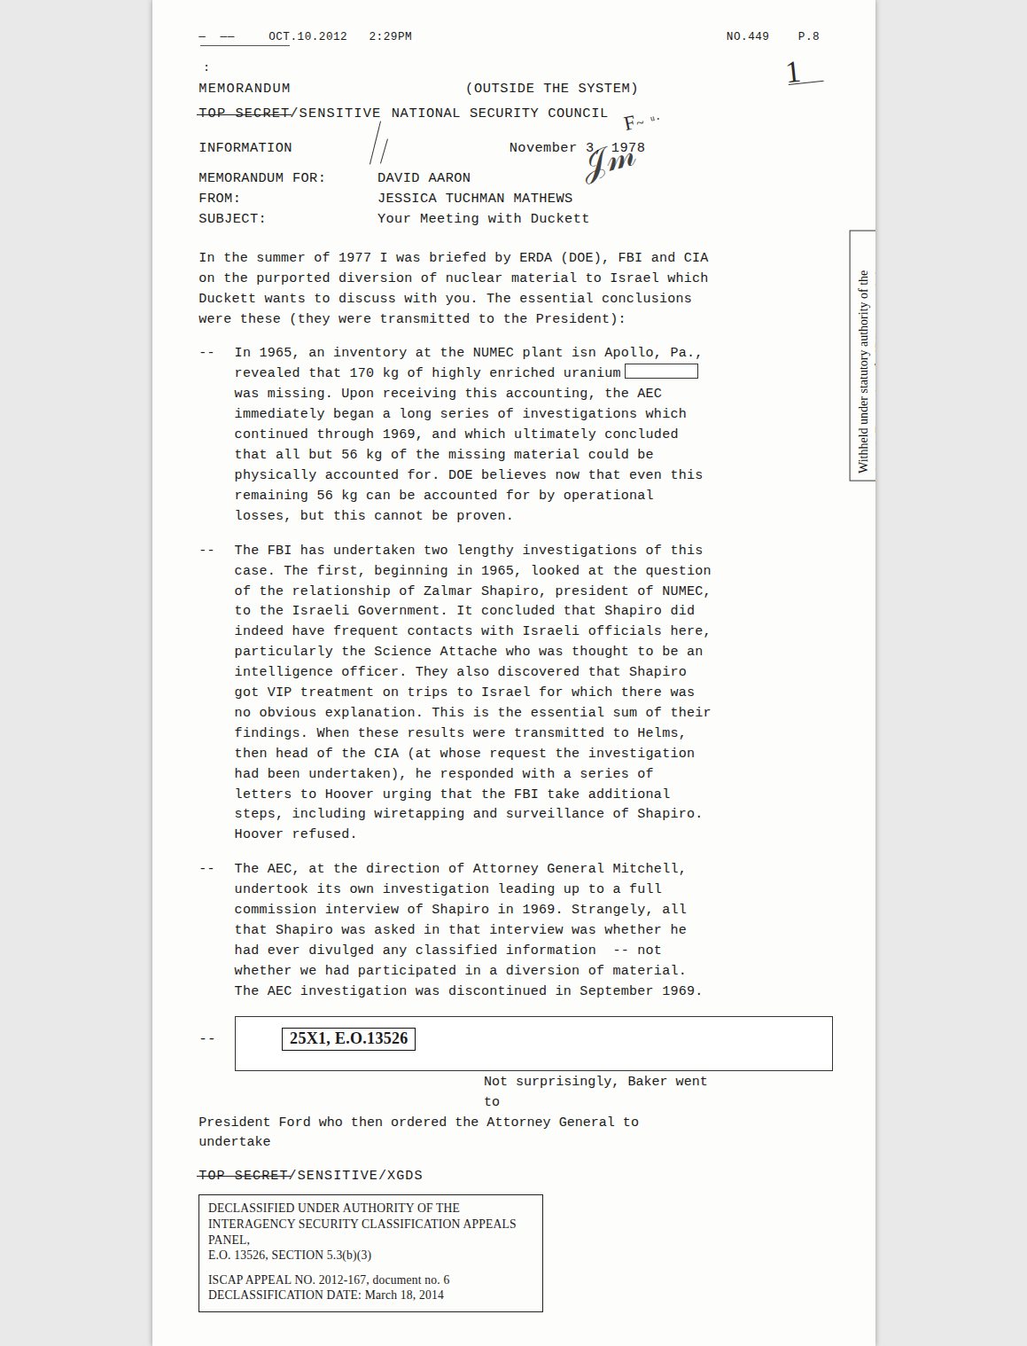— —— OCT.10.2012 2:29PM NO.449 P.8
:
1
F~ ᵘ·
𝒥𝓂
MEMORANDUM (OUTSIDE THE SYSTEM)
TOP SECRET/SENSITIVE NATIONAL SECURITY COUNCIL
INFORMATION November 3, 1978
MEMORANDUM FOR: DAVID AARON
FROM: JESSICA TUCHMAN MATHEWS
SUBJECT: Your Meeting with Duckett
Withheld under statutory authority of the
Atomic Energy Act of 1954, as amended
and regulations issued under the Act
In the summer of 1977 I was briefed by ERDA (DOE), FBI and CIA on the purported diversion of nuclear material to Israel which Duckett wants to discuss with you. The essential conclusions were these (they were transmitted to the President):
-- In 1965, an inventory at the NUMEC plant isn Apollo, Pa., revealed that 170 kg of highly enriched uranium was missing. Upon receiving this accounting, the AEC immediately began a long series of investigations which continued through 1969, and which ultimately concluded that all but 56 kg of the missing material could be physically accounted for. DOE believes now that even this remaining 56 kg can be accounted for by operational losses, but this cannot be proven.
-- The FBI has undertaken two lengthy investigations of this case. The first, beginning in 1965, looked at the question of the relationship of Zalmar Shapiro, president of NUMEC, to the Israeli Government. It concluded that Shapiro did indeed have frequent contacts with Israeli officials here, particularly the Science Attache who was thought to be an intelligence officer. They also discovered that Shapiro got VIP treatment on trips to Israel for which there was no obvious explanation. This is the essential sum of their findings. When these results were transmitted to Helms, then head of the CIA (at whose request the investigation had been undertaken), he responded with a series of letters to Hoover urging that the FBI take additional steps, including wiretapping and surveillance of Shapiro. Hoover refused.
-- The AEC, at the direction of Attorney General Mitchell, undertook its own investigation leading up to a full commission interview of Shapiro in 1969. Strangely, all that Shapiro was asked in that interview was whether he had ever divulged any classified information -- not whether we had participated in a diversion of material. The AEC investigation was discontinued in September 1969.
-- 25X1, E.O.13526
Not surprisingly, Baker went to
President Ford who then ordered the Attorney General to undertake
TOP SECRET/SENSITIVE/XGDS
DECLASSIFIED UNDER AUTHORITY OF THE
INTERAGENCY SECURITY CLASSIFICATION APPEALS PANEL,
E.O. 13526, SECTION 5.3(b)(3)
ISCAP APPEAL NO. 2012-167, document no. 6
DECLASSIFICATION DATE: March 18, 2014